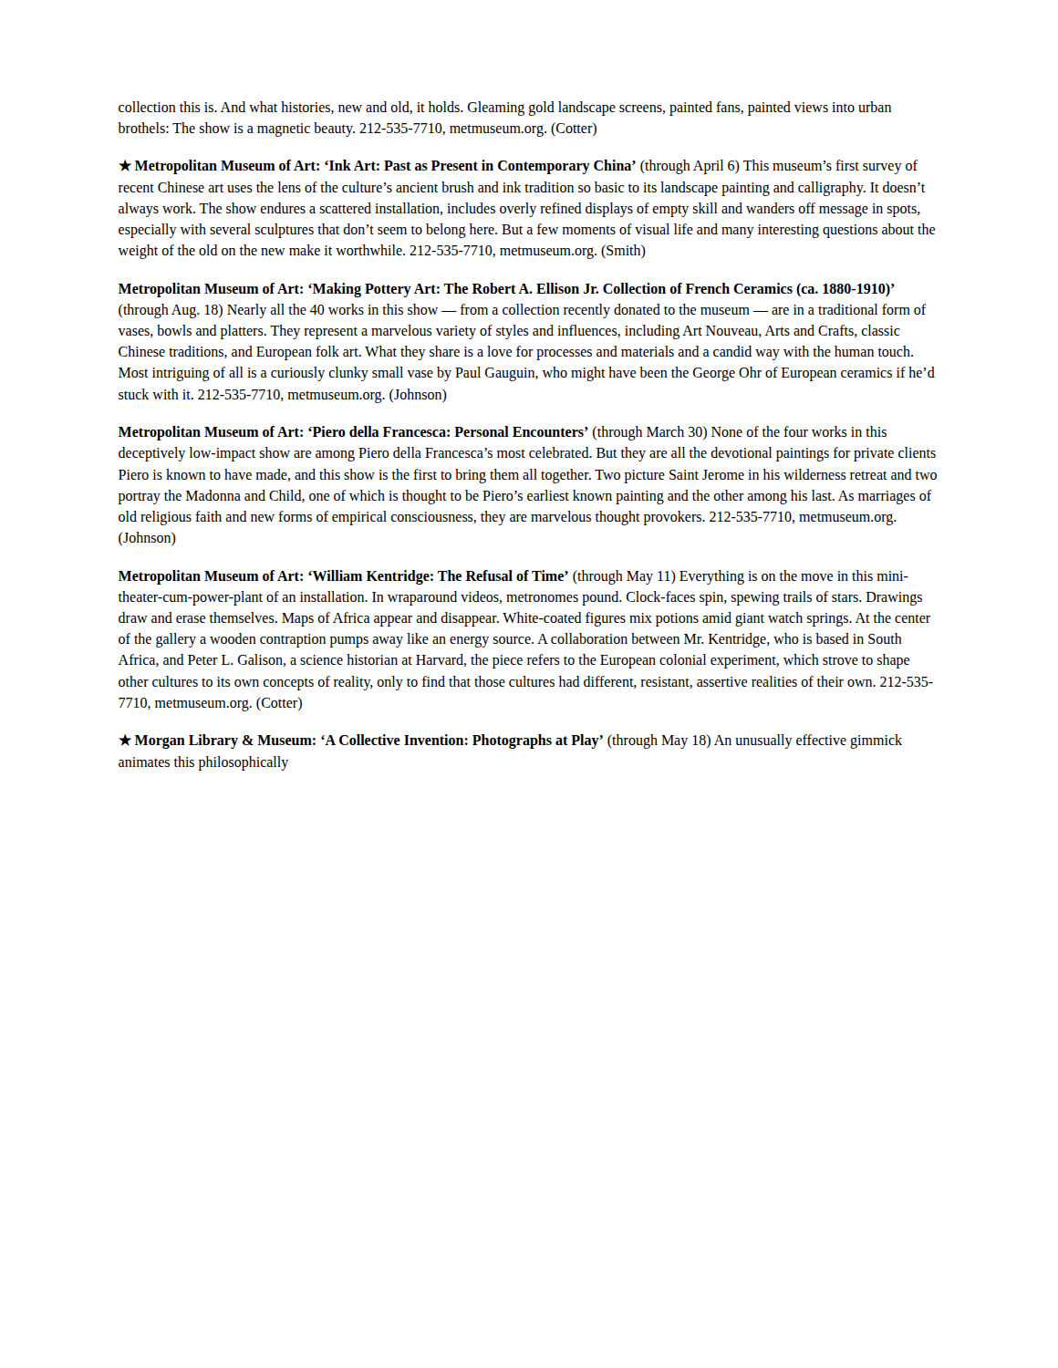collection this is. And what histories, new and old, it holds. Gleaming gold landscape screens, painted fans, painted views into urban brothels: The show is a magnetic beauty. 212-535-7710, metmuseum.org. (Cotter)
★ Metropolitan Museum of Art: ‘Ink Art: Past as Present in Contemporary China’ (through April 6) This museum’s first survey of recent Chinese art uses the lens of the culture’s ancient brush and ink tradition so basic to its landscape painting and calligraphy. It doesn’t always work. The show endures a scattered installation, includes overly refined displays of empty skill and wanders off message in spots, especially with several sculptures that don’t seem to belong here. But a few moments of visual life and many interesting questions about the weight of the old on the new make it worthwhile. 212-535-7710, metmuseum.org. (Smith)
Metropolitan Museum of Art: ‘Making Pottery Art: The Robert A. Ellison Jr. Collection of French Ceramics (ca. 1880-1910)’ (through Aug. 18) Nearly all the 40 works in this show — from a collection recently donated to the museum — are in a traditional form of vases, bowls and platters. They represent a marvelous variety of styles and influences, including Art Nouveau, Arts and Crafts, classic Chinese traditions, and European folk art. What they share is a love for processes and materials and a candid way with the human touch. Most intriguing of all is a curiously clunky small vase by Paul Gauguin, who might have been the George Ohr of European ceramics if he’d stuck with it. 212-535-7710, metmuseum.org. (Johnson)
Metropolitan Museum of Art: ‘Piero della Francesca: Personal Encounters’ (through March 30) None of the four works in this deceptively low-impact show are among Piero della Francesca’s most celebrated. But they are all the devotional paintings for private clients Piero is known to have made, and this show is the first to bring them all together. Two picture Saint Jerome in his wilderness retreat and two portray the Madonna and Child, one of which is thought to be Piero’s earliest known painting and the other among his last. As marriages of old religious faith and new forms of empirical consciousness, they are marvelous thought provokers. 212-535-7710, metmuseum.org. (Johnson)
Metropolitan Museum of Art: ‘William Kentridge: The Refusal of Time’ (through May 11) Everything is on the move in this mini-theater-cum-power-plant of an installation. In wraparound videos, metronomes pound. Clock-faces spin, spewing trails of stars. Drawings draw and erase themselves. Maps of Africa appear and disappear. White-coated figures mix potions amid giant watch springs. At the center of the gallery a wooden contraption pumps away like an energy source. A collaboration between Mr. Kentridge, who is based in South Africa, and Peter L. Galison, a science historian at Harvard, the piece refers to the European colonial experiment, which strove to shape other cultures to its own concepts of reality, only to find that those cultures had different, resistant, assertive realities of their own. 212-535-7710, metmuseum.org. (Cotter)
★ Morgan Library & Museum: ‘A Collective Invention: Photographs at Play’ (through May 18) An unusually effective gimmick animates this philosophically